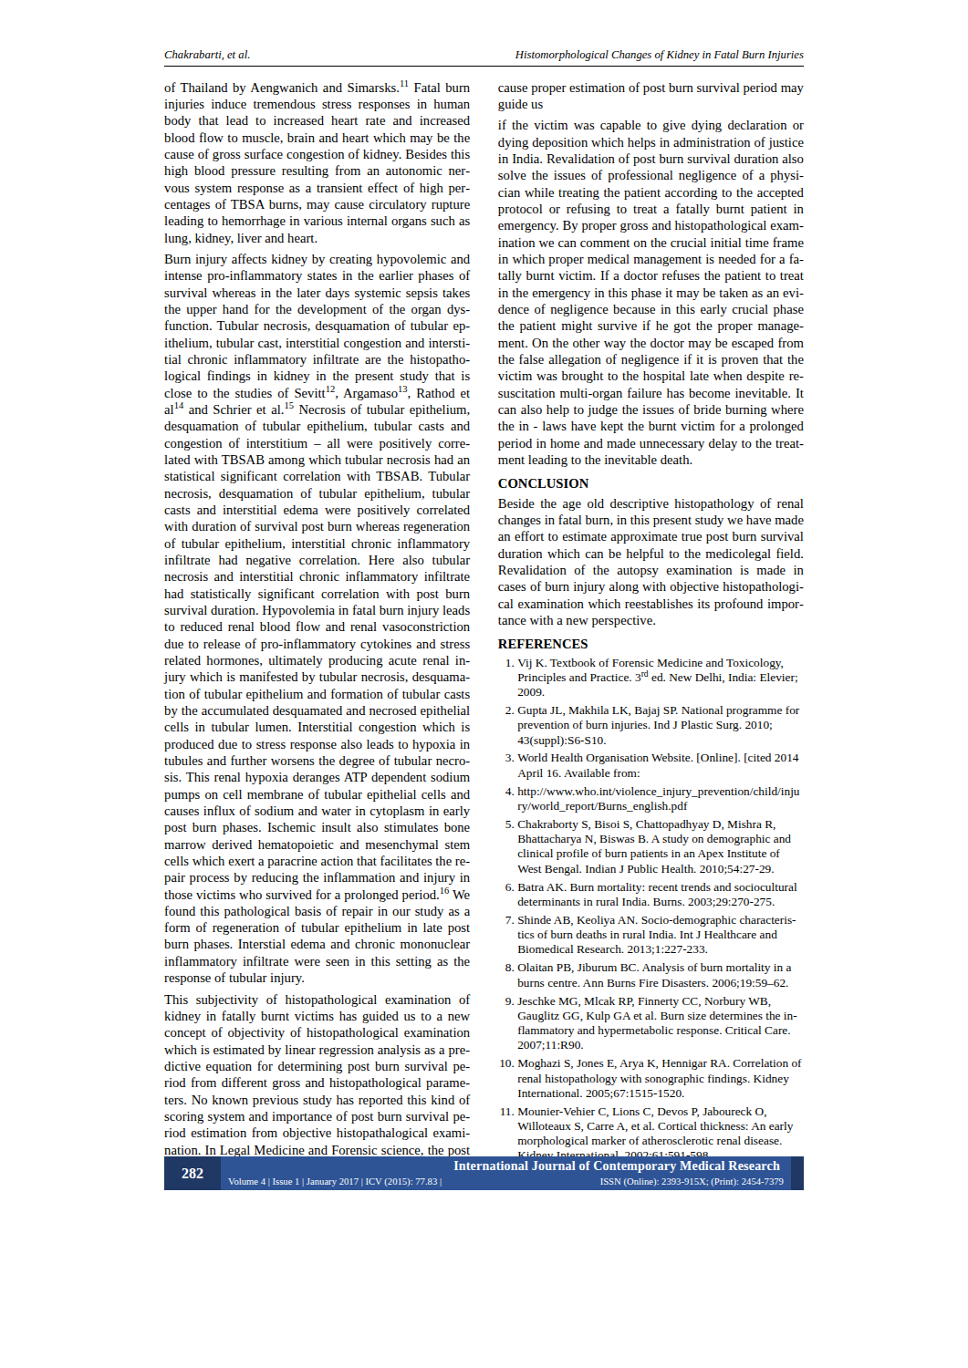Chakrabarti, et al. Histomorphological Changes of Kidney in Fatal Burn Injuries
of Thailand by Aengwanich and Simarsks.11 Fatal burn injuries induce tremendous stress responses in human body that lead to increased heart rate and increased blood flow to muscle, brain and heart which may be the cause of gross surface congestion of kidney. Besides this high blood pressure resulting from an autonomic nervous system response as a transient effect of high percentages of TBSA burns, may cause circulatory rupture leading to hemorrhage in various internal organs such as lung, kidney, liver and heart.
Burn injury affects kidney by creating hypovolemic and intense pro-inflammatory states in the earlier phases of survival whereas in the later days systemic sepsis takes the upper hand for the development of the organ dysfunction. Tubular necrosis, desquamation of tubular epithelium, tubular cast, interstitial congestion and interstitial chronic inflammatory infiltrate are the histopathological findings in kidney in the present study that is close to the studies of Sevitt12, Argamaso13, Rathod et al14 and Schrier et al.15 Necrosis of tubular epithelium, desquamation of tubular epithelium, tubular casts and congestion of interstitium – all were positively correlated with TBSAB among which tubular necrosis had an statistical significant correlation with TBSAB. Tubular necrosis, desquamation of tubular epithelium, tubular casts and interstitial edema were positively correlated with duration of survival post burn whereas regeneration of tubular epithelium, interstitial chronic inflammatory infiltrate had negative correlation. Here also tubular necrosis and interstitial chronic inflammatory infiltrate had statistically significant correlation with post burn survival duration. Hypovolemia in fatal burn injury leads to reduced renal blood flow and renal vasoconstriction due to release of pro-inflammatory cytokines and stress related hormones, ultimately producing acute renal injury which is manifested by tubular necrosis, desquamation of tubular epithelium and formation of tubular casts by the accumulated desquamated and necrosed epithelial cells in tubular lumen. Interstitial congestion which is produced due to stress response also leads to hypoxia in tubules and further worsens the degree of tubular necrosis. This renal hypoxia deranges ATP dependent sodium pumps on cell membrane of tubular epithelial cells and causes influx of sodium and water in cytoplasm in early post burn phases. Ischemic insult also stimulates bone marrow derived hematopoietic and mesenchymal stem cells which exert a paracrine action that facilitates the repair process by reducing the inflammation and injury in those victims who survived for a prolonged period.16 We found this pathological basis of repair in our study as a form of regeneration of tubular epithelium in late post burn phases. Interstial edema and chronic mononuclear inflammatory infiltrate were seen in this setting as the response of tubular injury.
This subjectivity of histopathological examination of kidney in fatally burnt victims has guided us to a new concept of objectivity of histopathological examination which is estimated by linear regression analysis as a predictive equation for determining post burn survival period from different gross and histopathological parameters. No known previous study has reported this kind of scoring system and importance of post burn survival period estimation from objective histopathalogical examination. In Legal Medicine and Forensic science, the post burn survival period has a paramount importance because proper estimation of post burn survival period may guide us
if the victim was capable to give dying declaration or dying deposition which helps in administration of justice in India. Revalidation of post burn survival duration also solve the issues of professional negligence of a physician while treating the patient according to the accepted protocol or refusing to treat a fatally burnt patient in emergency. By proper gross and histopathological examination we can comment on the crucial initial time frame in which proper medical management is needed for a fatally burnt victim. If a doctor refuses the patient to treat in the emergency in this phase it may be taken as an evidence of negligence because in this early crucial phase the patient might survive if he got the proper management. On the other way the doctor may be escaped from the false allegation of negligence if it is proven that the victim was brought to the hospital late when despite resuscitation multi-organ failure has become inevitable. It can also help to judge the issues of bride burning where the in - laws have kept the burnt victim for a prolonged period in home and made unnecessary delay to the treatment leading to the inevitable death.
Conclusion
Beside the age old descriptive histopathology of renal changes in fatal burn, in this present study we have made an effort to estimate approximate true post burn survival duration which can be helpful to the medicolegal field. Revalidation of the autopsy examination is made in cases of burn injury along with objective histopathological examination which reestablishes its profound importance with a new perspective.
References
Vij K. Textbook of Forensic Medicine and Toxicology, Principles and Practice. 3rd ed. New Delhi, India: Elevier; 2009.
Gupta JL, Makhila LK, Bajaj SP. National programme for prevention of burn injuries. Ind J Plastic Surg. 2010; 43(suppl):S6-S10.
World Health Organisation Website. [Online]. [cited 2014 April 16. Available from:
http://www.who.int/violence_injury_prevention/child/injury/world_report/Burns_english.pdf
Chakraborty S, Bisoi S, Chattopadhyay D, Mishra R, Bhattacharya N, Biswas B. A study on demographic and clinical profile of burn patients in an Apex Institute of West Bengal. Indian J Public Health. 2010;54:27-29.
Batra AK. Burn mortality: recent trends and sociocultural determinants in rural India. Burns. 2003;29:270-275.
Shinde AB, Keoliya AN. Socio-demographic characteristics of burn deaths in rural India. Int J Healthcare and Biomedical Research. 2013;1:227-233.
Olaitan PB, Jiburum BC. Analysis of burn mortality in a burns centre. Ann Burns Fire Disasters. 2006;19:59–62.
Jeschke MG, Mlcak RP, Finnerty CC, Norbury WB, Gauglitz GG, Kulp GA et al. Burn size determines the inflammatory and hypermetabolic response. Critical Care. 2007;11:R90.
Moghazi S, Jones E, Arya K, Hennigar RA. Correlation of renal histopathology with sonographic findings. Kidney International. 2005;67:1515-1520.
Mounier-Vehier C, Lions C, Devos P, Jaboureck O, Willoteaux S, Carre A, et al. Cortical thickness: An early morphological marker of atherosclerotic renal disease. Kidney International. 2002;61:591-598.
282
International Journal of Contemporary Medical Research
Volume 4 | Issue 1 | January 2017 | ICV (2015): 77.83 | ISSN (Online): 2393-915X; (Print): 2454-7379